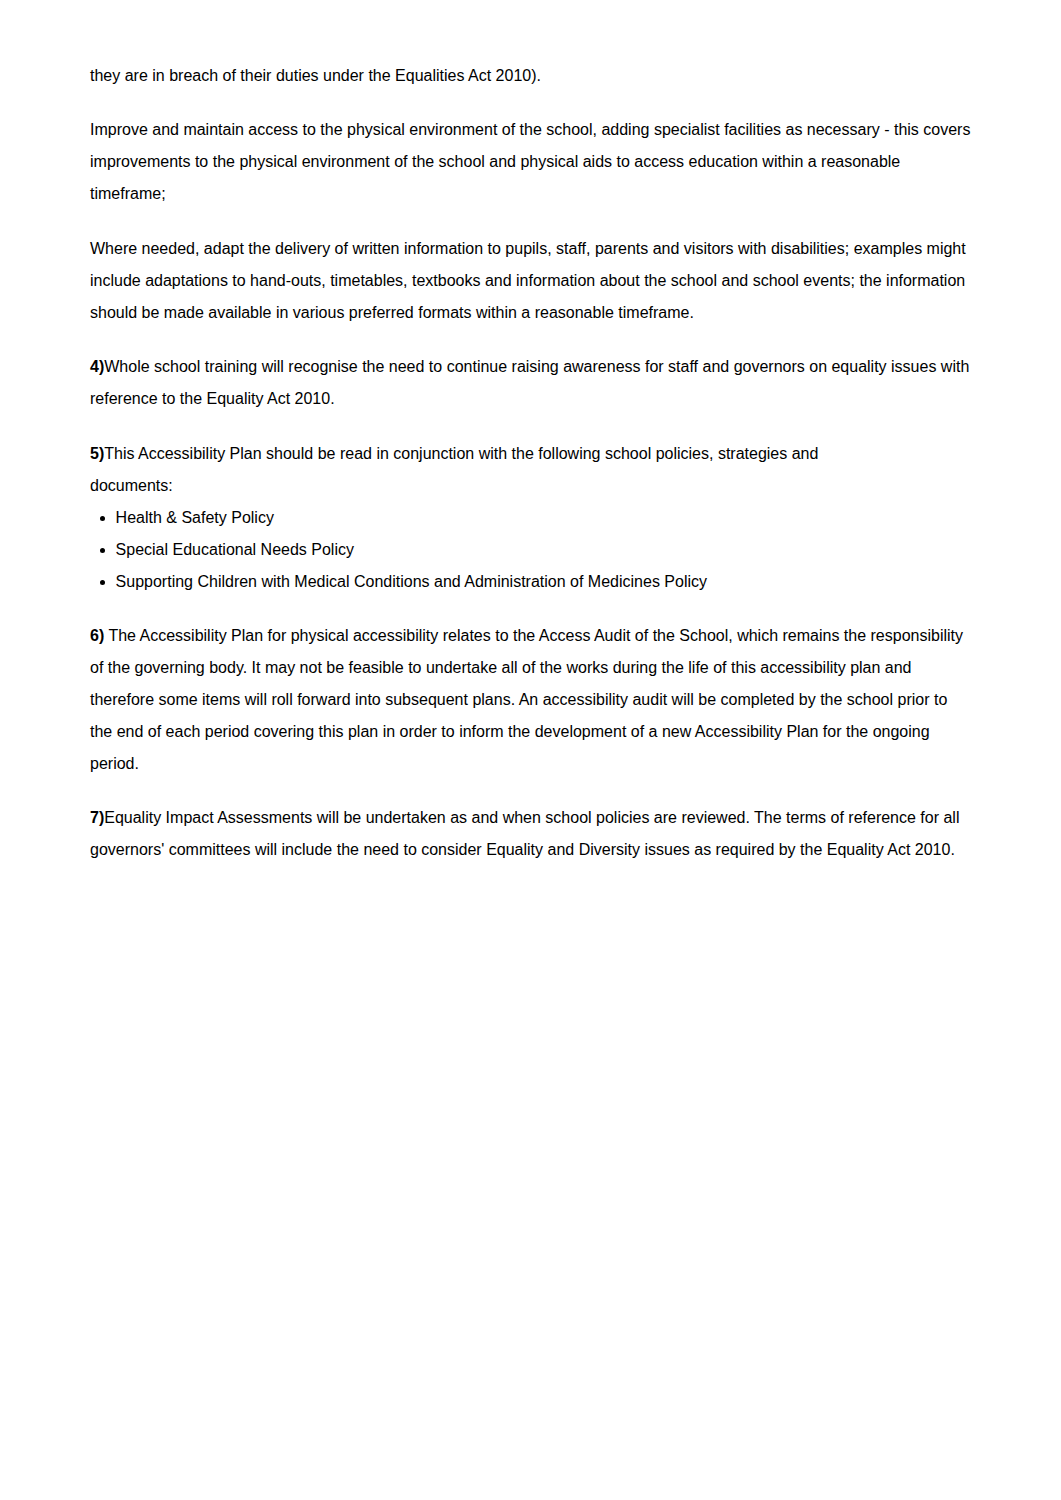they are in breach of their duties under the Equalities Act 2010).
Improve and maintain access to the physical environment of the school, adding specialist facilities as necessary - this covers improvements to the physical environment of the school and physical aids to access education within a reasonable timeframe;
Where needed, adapt the delivery of written information to pupils, staff, parents and visitors with disabilities; examples might include adaptations to hand-outs, timetables, textbooks and information about the school and school events; the information should be made available in various preferred formats within a reasonable timeframe.
4) Whole school training will recognise the need to continue raising awareness for staff and governors on equality issues with reference to the Equality Act 2010.
5) This Accessibility Plan should be read in conjunction with the following school policies, strategies and
documents:
Health & Safety Policy
Special Educational Needs Policy
Supporting Children with Medical Conditions and Administration of Medicines Policy
6) The Accessibility Plan for physical accessibility relates to the Access Audit of the School, which remains the responsibility of the governing body. It may not be feasible to undertake all of the works during the life of this accessibility plan and therefore some items will roll forward into subsequent plans. An accessibility audit will be completed by the school prior to the end of each period covering this plan in order to inform the development of a new Accessibility Plan for the ongoing period.
7) Equality Impact Assessments will be undertaken as and when school policies are reviewed. The terms of reference for all governors' committees will include the need to consider Equality and Diversity issues as required by the Equality Act 2010.